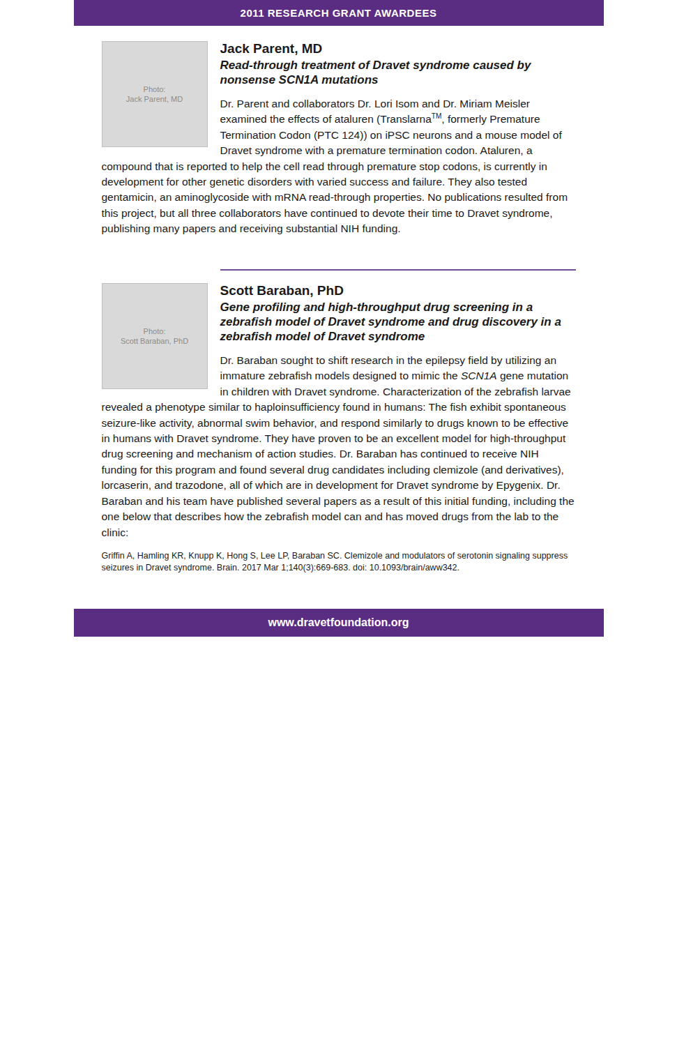2011 RESEARCH GRANT AWARDEES
Photo:
Jack Parent, MD
Jack Parent, MD
Read-through treatment of Dravet syndrome caused by nonsense SCN1A mutations
Dr. Parent and collaborators Dr. Lori Isom and Dr. Miriam Meisler examined the effects of ataluren (TranslarnaTM, formerly Premature Termination Codon (PTC 124)) on iPSC neurons and a mouse model of Dravet syndrome with a premature termination codon. Ataluren, a compound that is reported to help the cell read through premature stop codons, is currently in development for other genetic disorders with varied success and failure. They also tested gentamicin, an aminoglycoside with mRNA read-through properties. No publications resulted from this project, but all three collaborators have continued to devote their time to Dravet syndrome, publishing many papers and receiving substantial NIH funding.
Photo:
Scott Baraban, PhD
Scott Baraban, PhD
Gene profiling and high-throughput drug screening in a zebrafish model of Dravet syndrome and drug discovery in a zebrafish model of Dravet syndrome
Dr. Baraban sought to shift research in the epilepsy field by utilizing an immature zebrafish models designed to mimic the SCN1A gene mutation in children with Dravet syndrome. Characterization of the zebrafish larvae revealed a phenotype similar to haploinsufficiency found in humans: The fish exhibit spontaneous seizure-like activity, abnormal swim behavior, and respond similarly to drugs known to be effective in humans with Dravet syndrome. They have proven to be an excellent model for high-throughput drug screening and mechanism of action studies. Dr. Baraban has continued to receive NIH funding for this program and found several drug candidates including clemizole (and derivatives), lorcaserin, and trazodone, all of which are in development for Dravet syndrome by Epygenix. Dr. Baraban and his team have published several papers as a result of this initial funding, including the one below that describes how the zebrafish model can and has moved drugs from the lab to the clinic:
Griffin A, Hamling KR, Knupp K, Hong S, Lee LP, Baraban SC. Clemizole and modulators of serotonin signaling suppress seizures in Dravet syndrome. Brain. 2017 Mar 1;140(3):669-683. doi: 10.1093/brain/aww342.
www.dravetfoundation.org